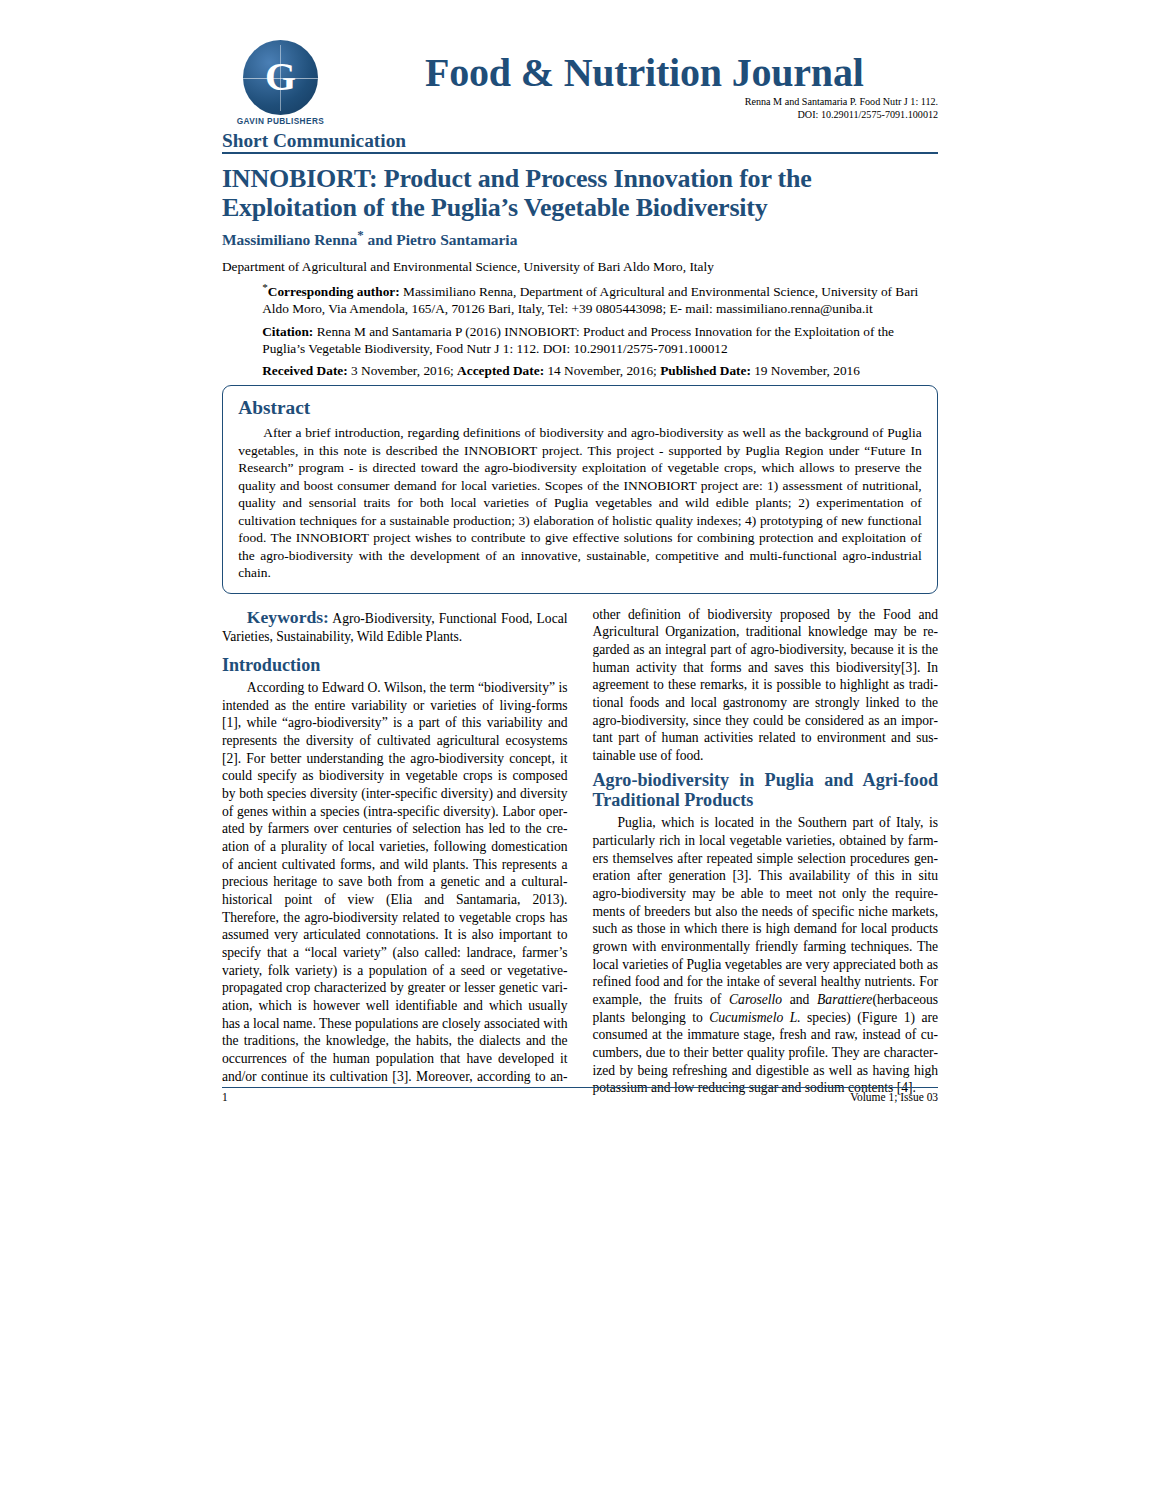G
GAVIN PUBLISHERS
Food & Nutrition Journal
Renna M and Santamaria P. Food Nutr J 1: 112.
DOI: 10.29011/2575-7091.100012
Short Communication
INNOBIORT: Product and Process Innovation for the Exploitation of the Puglia’s Vegetable Biodiversity
Massimiliano Renna* and Pietro Santamaria
Department of Agricultural and Environmental Science, University of Bari Aldo Moro, Italy
*Corresponding author: Massimiliano Renna, Department of Agricultural and Environmental Science, University of Bari Aldo Moro, Via Amendola, 165/A, 70126 Bari, Italy, Tel: +39 0805443098; E- mail: massimiliano.renna@uniba.it
Citation: Renna M and Santamaria P (2016) INNOBIORT: Product and Process Innovation for the Exploitation of the Puglia’s Vegetable Biodiversity, Food Nutr J 1: 112. DOI: 10.29011/2575-7091.100012
Received Date: 3 November, 2016; Accepted Date: 14 November, 2016; Published Date: 19 November, 2016
Abstract
After a brief introduction, regarding definitions of biodiversity and agro-biodiversity as well as the background of Puglia vegetables, in this note is described the INNOBIORT project. This project - supported by Puglia Region under “Future In Research” program - is directed toward the agro-biodiversity exploitation of vegetable crops, which allows to preserve the quality and boost consumer demand for local varieties. Scopes of the INNOBIORT project are: 1) assessment of nutritional, quality and sensorial traits for both local varieties of Puglia vegetables and wild edible plants; 2) experimentation of cultivation techniques for a sustainable production; 3) elaboration of holistic quality indexes; 4) prototyping of new functional food. The INNOBIORT project wishes to contribute to give effective solutions for combining protection and exploitation of the agro-biodiversity with the development of an innovative, sustainable, competitive and multi-functional agro-industrial chain.
Keywords: Agro-Biodiversity, Functional Food, Local Varieties, Sustainability, Wild Edible Plants.
Introduction
According to Edward O. Wilson, the term “biodiversity” is intended as the entire variability or varieties of living-forms [1], while “agro-biodiversity” is a part of this variability and represents the diversity of cultivated agricultural ecosystems [2]. For better understanding the agro-biodiversity concept, it could specify as biodiversity in vegetable crops is composed by both species diversity (inter-specific diversity) and diversity of genes within a species (intra-specific diversity). Labor operated by farmers over centuries of selection has led to the creation of a plurality of local varieties, following domestication of ancient cultivated forms, and wild plants. This represents a precious heritage to save both from a genetic and a cultural-historical point of view (Elia and Santamaria, 2013). Therefore, the agro-biodiversity related to vegetable crops has assumed very articulated connotations. It is also important to specify that a “local variety” (also called: landrace, farmer’s variety, folk variety) is a population of a seed or vegetative-propagated crop characterized by greater or lesser genetic variation, which is however well identifiable and which usually has a local name. These populations are closely associated with the traditions, the knowledge, the habits, the dialects and the occurrences of the human population that have developed it and/or continue its cultivation [3]. Moreover, according to another definition of biodiversity proposed by the Food and Agricultural Organization, traditional knowledge may be regarded as an integral part of agro-biodiversity, because it is the human activity that forms and saves this biodiversity[3]. In agreement to these remarks, it is possible to highlight as traditional foods and local gastronomy are strongly linked to the agro-biodiversity, since they could be considered as an important part of human activities related to environment and sustainable use of food.
Agro-biodiversity in Puglia and Agri-food Traditional Products
Puglia, which is located in the Southern part of Italy, is particularly rich in local vegetable varieties, obtained by farmers themselves after repeated simple selection procedures generation after generation [3]. This availability of this in situ agro-biodiversity may be able to meet not only the requirements of breeders but also the needs of specific niche markets, such as those in which there is high demand for local products grown with environmentally friendly farming techniques. The local varieties of Puglia vegetables are very appreciated both as refined food and for the intake of several healthy nutrients. For example, the fruits of Carosello and Barattiere(herbaceous plants belonging to Cucumismelo L. species) (Figure 1) are consumed at the immature stage, fresh and raw, instead of cucumbers, due to their better quality profile. They are characterized by being refreshing and digestible as well as having high potassium and low reducing sugar and sodium contents [4].
1
Volume 1; Issue 03